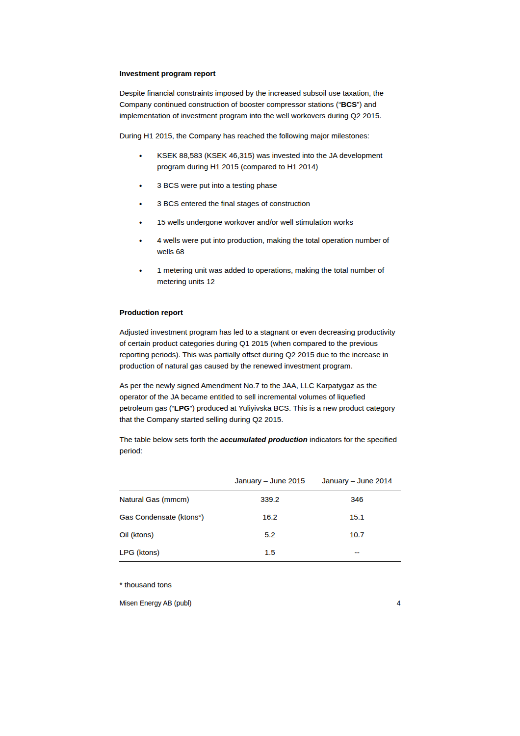Investment program report
Despite financial constraints imposed by the increased subsoil use taxation, the Company continued construction of booster compressor stations (“BCS”) and implementation of investment program into the well workovers during Q2 2015.
During H1 2015, the Company has reached the following major milestones:
KSEK 88,583 (KSEK 46,315) was invested into the JA development program during H1 2015 (compared to H1 2014)
3 BCS were put into a testing phase
3 BCS entered the final stages of construction
15 wells undergone workover and/or well stimulation works
4 wells were put into production, making the total operation number of wells 68
1 metering unit was added to operations, making the total number of metering units 12
Production report
Adjusted investment program has led to a stagnant or even decreasing productivity of certain product categories during Q1 2015 (when compared to the previous reporting periods). This was partially offset during Q2 2015 due to the increase in production of natural gas caused by the renewed investment program.
As per the newly signed Amendment No.7 to the JAA, LLC Karpatygaz as the operator of the JA became entitled to sell incremental volumes of liquefied petroleum gas (“LPG”) produced at Yuliyivska BCS. This is a new product category that the Company started selling during Q2 2015.
The table below sets forth the accumulated production indicators for the specified period:
| | January – June 2015 | January – June 2014 |
| --- | --- | --- |
| Natural Gas (mmcm) | 339.2 | 346 |
| Gas Condensate (ktons*) | 16.2 | 15.1 |
| Oil (ktons) | 5.2 | 10.7 |
| LPG (ktons) | 1.5 | -- |
* thousand tons
Misen Energy AB (publ) 4